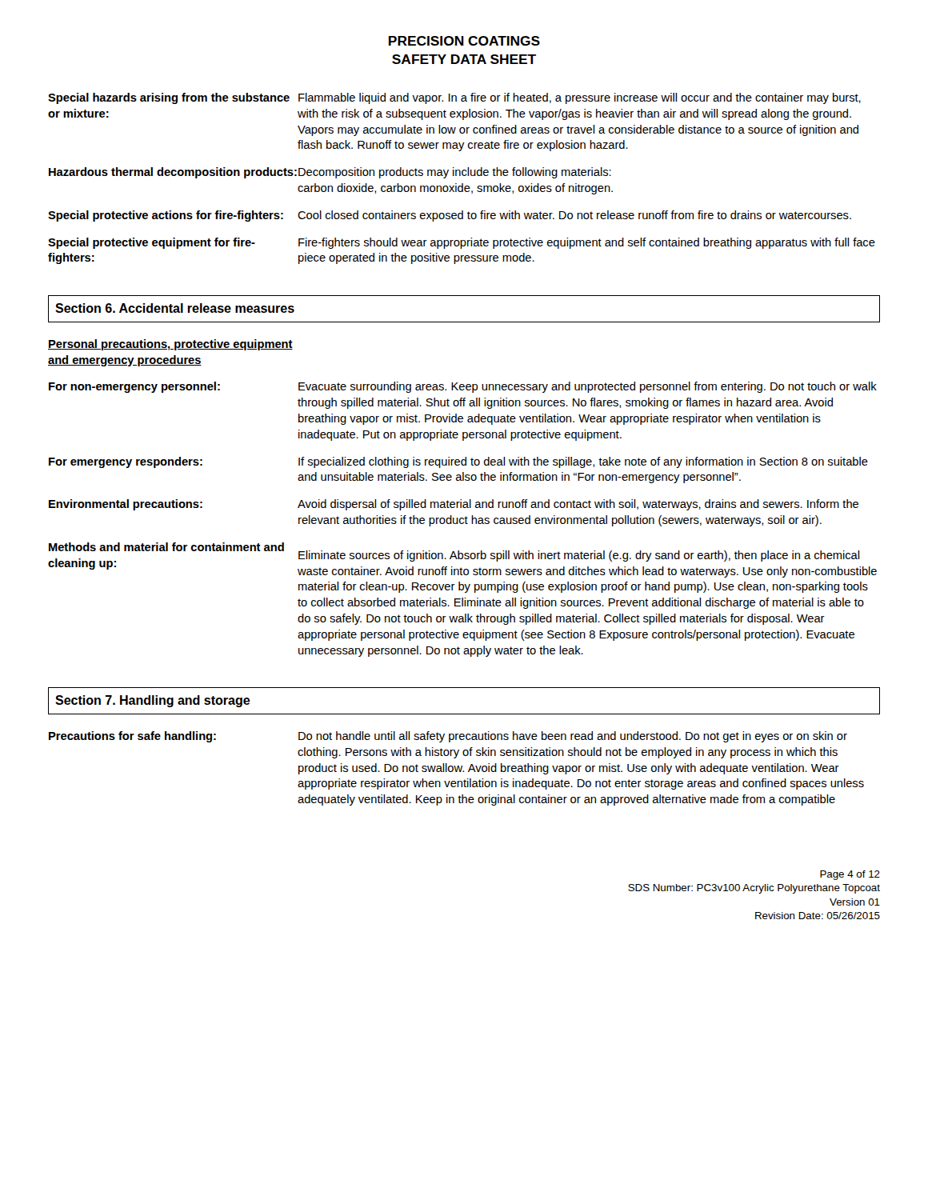PRECISION COATINGS
SAFETY DATA SHEET
| Special hazards arising from the substance or mixture: | Flammable liquid and vapor. In a fire or if heated, a pressure increase will occur and the container may burst, with the risk of a subsequent explosion. The vapor/gas is heavier than air and will spread along the ground. Vapors may accumulate in low or confined areas or travel a considerable distance to a source of ignition and flash back. Runoff to sewer may create fire or explosion hazard. |
| Hazardous thermal decomposition products: | Decomposition products may include the following materials: carbon dioxide, carbon monoxide, smoke, oxides of nitrogen. |
| Special protective actions for fire-fighters: | Cool closed containers exposed to fire with water. Do not release runoff from fire to drains or watercourses. |
| Special protective equipment for fire-fighters: | Fire-fighters should wear appropriate protective equipment and self contained breathing apparatus with full face piece operated in the positive pressure mode. |
Section 6. Accidental release measures
| Personal precautions, protective equipment and emergency procedures | |
| For non-emergency personnel: | Evacuate surrounding areas. Keep unnecessary and unprotected personnel from entering. Do not touch or walk through spilled material. Shut off all ignition sources. No flares, smoking or flames in hazard area. Avoid breathing vapor or mist. Provide adequate ventilation. Wear appropriate respirator when ventilation is inadequate. Put on appropriate personal protective equipment. |
| For emergency responders: | If specialized clothing is required to deal with the spillage, take note of any information in Section 8 on suitable and unsuitable materials. See also the information in “For non-emergency personnel”. |
| Environmental precautions: | Avoid dispersal of spilled material and runoff and contact with soil, waterways, drains and sewers. Inform the relevant authorities if the product has caused environmental pollution (sewers, waterways, soil or air). |
| Methods and material for containment and cleaning up: | Eliminate sources of ignition. Absorb spill with inert material (e.g. dry sand or earth), then place in a chemical waste container. Avoid runoff into storm sewers and ditches which lead to waterways. Use only non-combustible material for clean-up. Recover by pumping (use explosion proof or hand pump). Use clean, non-sparking tools to collect absorbed materials. Eliminate all ignition sources. Prevent additional discharge of material is able to do so safely. Do not touch or walk through spilled material. Collect spilled materials for disposal. Wear appropriate personal protective equipment (see Section 8 Exposure controls/personal protection). Evacuate unnecessary personnel. Do not apply water to the leak. |
Section 7. Handling and storage
| Precautions for safe handling: | Do not handle until all safety precautions have been read and understood. Do not get in eyes or on skin or clothing. Persons with a history of skin sensitization should not be employed in any process in which this product is used. Do not swallow. Avoid breathing vapor or mist. Use only with adequate ventilation. Wear appropriate respirator when ventilation is inadequate. Do not enter storage areas and confined spaces unless adequately ventilated. Keep in the original container or an approved alternative made from a compatible |
Page 4 of 12
SDS Number: PC3v100 Acrylic Polyurethane Topcoat
Version 01
Revision Date: 05/26/2015